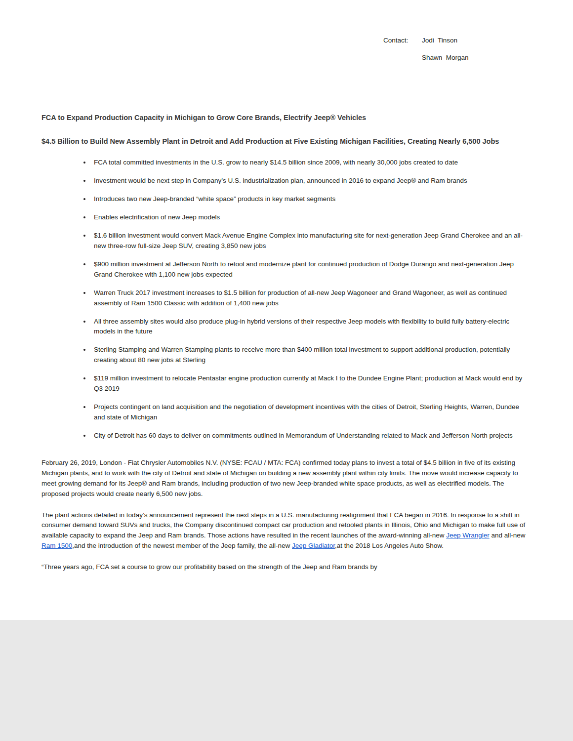Contact: Jodi Tinson
Shawn Morgan
FCA to Expand Production Capacity in Michigan to Grow Core Brands, Electrify Jeep® Vehicles
$4.5 Billion to Build New Assembly Plant in Detroit and Add Production at Five Existing Michigan Facilities, Creating Nearly 6,500 Jobs
FCA total committed investments in the U.S. grow to nearly $14.5 billion since 2009, with nearly 30,000 jobs created to date
Investment would be next step in Company’s U.S. industrialization plan, announced in 2016 to expand Jeep® and Ram brands
Introduces two new Jeep-branded “white space” products in key market segments
Enables electrification of new Jeep models
$1.6 billion investment would convert Mack Avenue Engine Complex into manufacturing site for next-generation Jeep Grand Cherokee and an all-new three-row full-size Jeep SUV, creating 3,850 new jobs
$900 million investment at Jefferson North to retool and modernize plant for continued production of Dodge Durango and next-generation Jeep Grand Cherokee with 1,100 new jobs expected
Warren Truck 2017 investment increases to $1.5 billion for production of all-new Jeep Wagoneer and Grand Wagoneer, as well as continued assembly of Ram 1500 Classic with addition of 1,400 new jobs
All three assembly sites would also produce plug-in hybrid versions of their respective Jeep models with flexibility to build fully battery-electric models in the future
Sterling Stamping and Warren Stamping plants to receive more than $400 million total investment to support additional production, potentially creating about 80 new jobs at Sterling
$119 million investment to relocate Pentastar engine production currently at Mack I to the Dundee Engine Plant; production at Mack would end by Q3 2019
Projects contingent on land acquisition and the negotiation of development incentives with the cities of Detroit, Sterling Heights, Warren, Dundee and state of Michigan
City of Detroit has 60 days to deliver on commitments outlined in Memorandum of Understanding related to Mack and Jefferson North projects
February 26, 2019, London - Fiat Chrysler Automobiles N.V. (NYSE: FCAU / MTA: FCA) confirmed today plans to invest a total of $4.5 billion in five of its existing Michigan plants, and to work with the city of Detroit and state of Michigan on building a new assembly plant within city limits. The move would increase capacity to meet growing demand for its Jeep® and Ram brands, including production of two new Jeep-branded white space products, as well as electrified models. The proposed projects would create nearly 6,500 new jobs.
The plant actions detailed in today’s announcement represent the next steps in a U.S. manufacturing realignment that FCA began in 2016. In response to a shift in consumer demand toward SUVs and trucks, the Company discontinued compact car production and retooled plants in Illinois, Ohio and Michigan to make full use of available capacity to expand the Jeep and Ram brands. Those actions have resulted in the recent launches of the award-winning all-new Jeep Wrangler and all-new Ram 1500,and the introduction of the newest member of the Jeep family, the all-new Jeep Gladiator,at the 2018 Los Angeles Auto Show.
“Three years ago, FCA set a course to grow our profitability based on the strength of the Jeep and Ram brands by